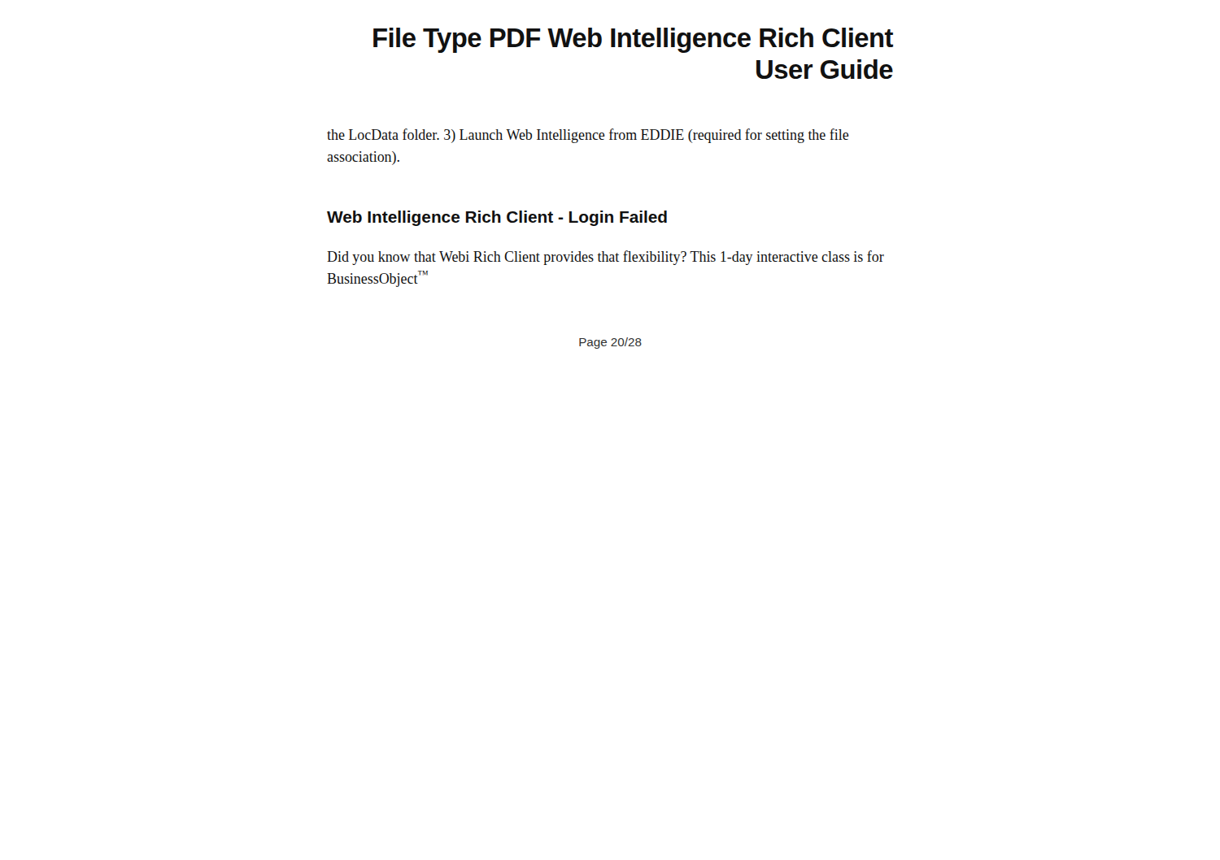File Type PDF Web Intelligence Rich Client User Guide
the LocData folder. 3) Launch Web Intelligence from EDDIE (required for setting the file association).
Web Intelligence Rich Client - Login Failed
Did you know that Webi Rich Client provides that flexibility? This 1-day interactive class is for BusinessObject™
Page 20/28